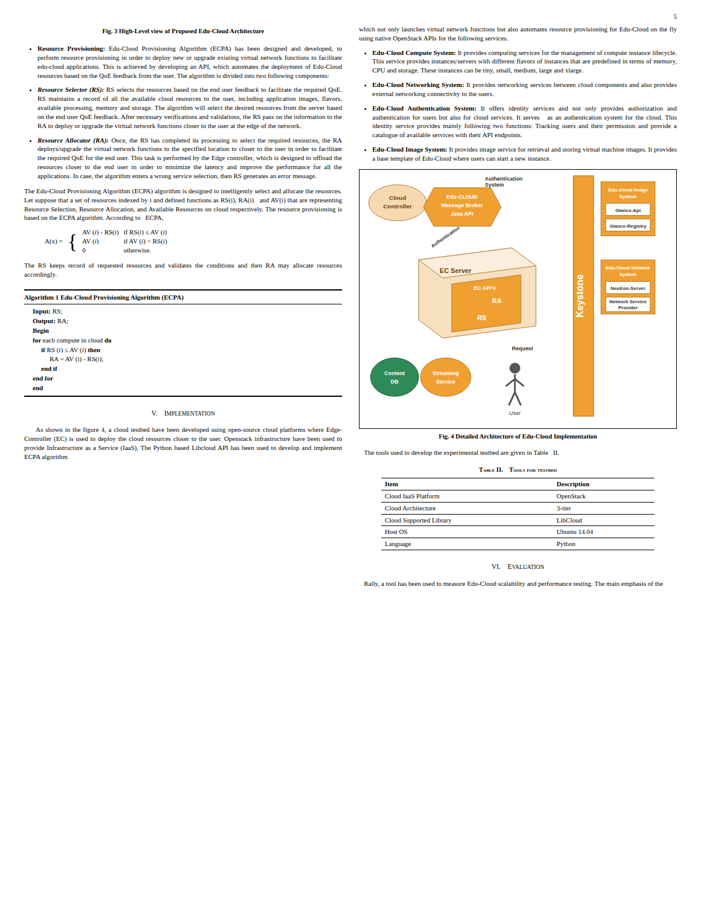5
Fig. 3 High-Level view of Proposed Edu-Cloud Architecture
Resource Provisioning: Edu-Cloud Provisioning Algorithm (ECPA) has been designed and developed, to perform resource provisioning in order to deploy new or upgrade existing virtual network functions to facilitate edu-cloud applications. This is achieved by developing an API, which automates the deployment of Edu-Cloud resources based on the QoE feedback from the user. The algorithm is divided into two following components:
Resource Selector (RS): RS selects the resources based on the end user feedback to facilitate the required QoE. RS maintains a record of all the available cloud resources to the user, including application images, flavors, available processing, memory and storage. The algorithm will select the desired resources from the server based on the end user QoE feedback. After necessary verifications and validations, the RS pass on the information to the RA to deploy or upgrade the virtual network functions closer to the user at the edge of the network.
Resource Allocator (RA): Once, the RS has completed its processing to select the required resources, the RA deploys/upgrade the virtual network functions to the specified location to closer to the user in order to facilitate the required QoE for the end user. This task is performed by the Edge controller, which is designed to offload the resources closer to the end user in order to minimize the latency and improve the performance for all the applications. In case, the algorithm enters a wrong service selection, then RS generates an error message.
The Edu-Cloud Provisioning Algorithm (ECPA) algorithm is designed to intelligently select and allocate the resources. Let suppose that a set of resources indexed by i and defined functions as RS(i), RA(i) and AV(i) that are representing Resource Selection, Resource Allocation, and Available Resources on cloud respectively. The resource provisioning is based on the ECPA algorithm. According to ECPA,
| A(x) = | { | AV ( i ) - RS( i ) | if RS( i ) ≤ AV ( i ) |
| AV ( i ) | if AV ( i ) < RS( i ) |
| 0 | otherwise. |
The RS keeps record of requested resources and validates the conditions and then RA may allocate resources accordingly.
Algorithm 1 Edu-Cloud Provisioning Algorithm (ECPA)
Input: RS;
Output: RA;
Begin
for each compute in cloud do
if RS (i) ≤ AV (i) then
RA = AV (i) - RS(i);
end if
end for
end
V. IMPLEMENTATION
As shown in the figure 4, a cloud testbed have been developed using open-source cloud platforms where Edge-Controller (EC) is used to deploy the cloud resources closer to the user. Openstack infrastructure have been used to provide Infrastructure as a Service (IaaS), The Python based Libcloud API has been used to develop and implement ECPA algorithm
which not only launches virtual network functions but also automates resource provisioning for Edu-Cloud on the fly using native OpenStack APIs for the following services.
Edu-Cloud Compute System: It provides computing services for the management of compute instance lifecycle. This service provides instances/servers with different flavors of instances that are predefined in terms of memory, CPU and storage. These instances can be tiny, small, medium, large and xlarge.
Edu-Cloud Networking System: It provides networking services between cloud components and also provides external networking connectivity to the users.
Edu-Cloud Authentication System: It offers identity services and not only provides authorization and authentication for users but also for cloud services. It serves as an authentication system for the cloud. This identity service provides mainly following two functions: Tracking users and their permission and provide a catalogue of available services with their API endpoints.
Edu-Cloud Image System: It provides image service for retrieval and storing virtual machine images. It provides a base template of Edu-Cloud where users can start a new instance.
Keystone Cloud Controller Authentication System Edu-CLOUD Message Broker Java API Authentication EC Server EC API's RA RS Request Content DB Streaming Service User Edu-Cloud Image System Glance-Api Glance-Registry Edu-Cloud Network System Neutron-Server Network Service Provider
Fig. 4 Detailed Architecture of Edu-Cloud Implementation
The tools used to develop the experimental testbed are given in Table II.
Table II. Tools for testbed
| Item | Description |
| --- | --- |
| Cloud IaaS Platform | OpenStack |
| Cloud Architecture | 3-tier |
| Cloud Supported Library | LibCloud |
| Host OS | Ubuntu 14.04 |
| Language | Python |
VI. EVALUATION
Rally, a tool has been used to measure Edu-Cloud scalability and performance testing. The main emphasis of the